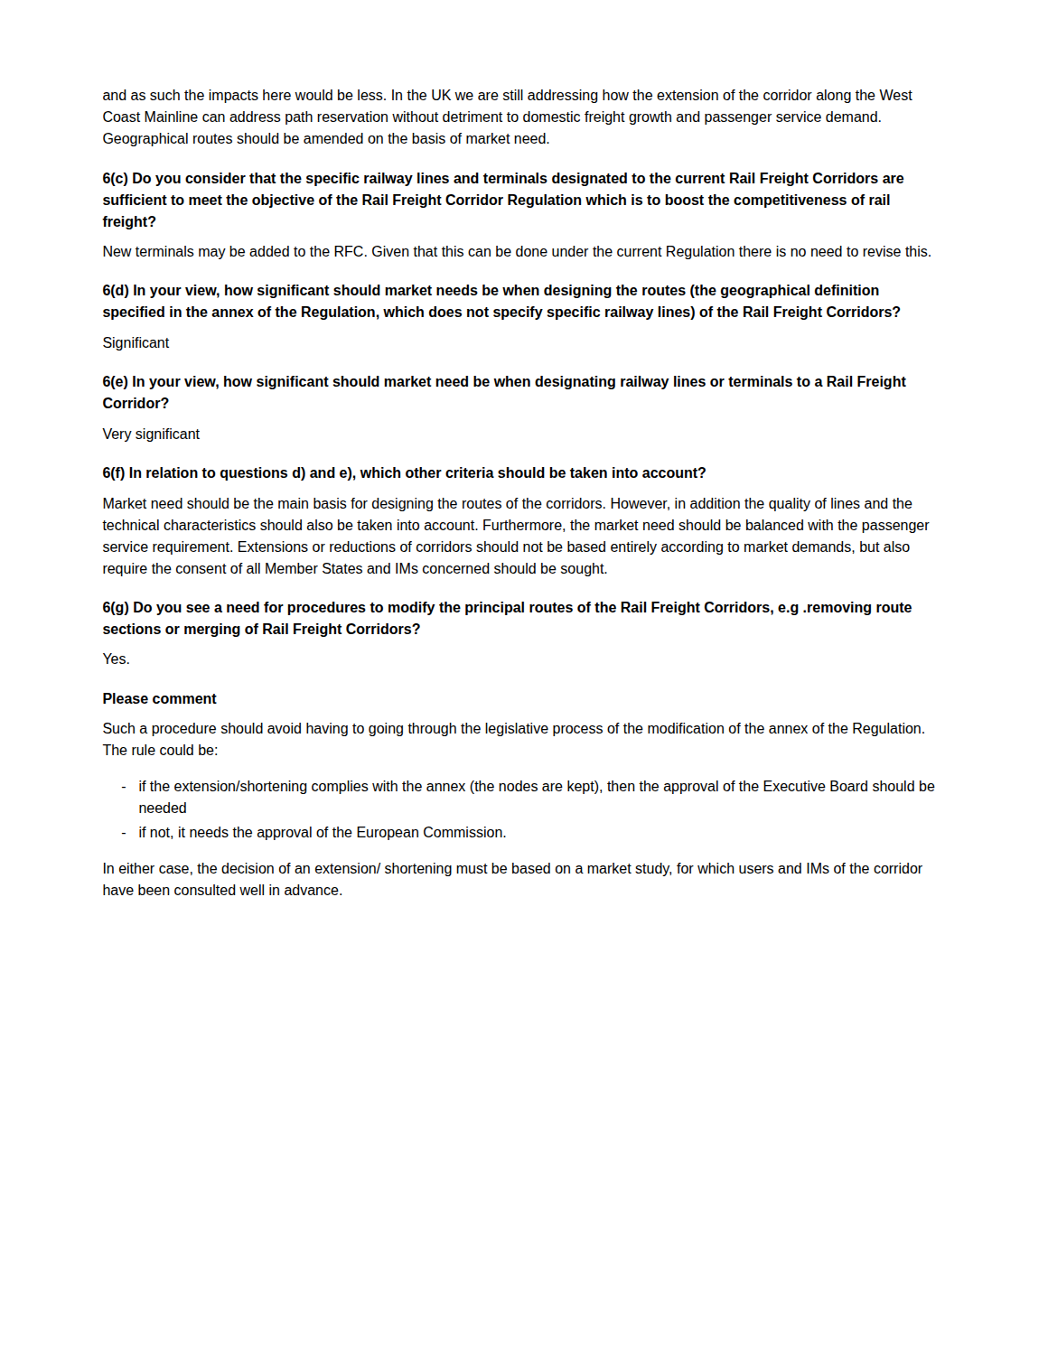and as such the impacts here would be less. In the UK we are still addressing how the extension of the corridor along the West Coast Mainline can address path reservation without detriment to domestic freight growth and passenger service demand. Geographical routes should be amended on the basis of market need.
6(c) Do you consider that the specific railway lines and terminals designated to the current Rail Freight Corridors are sufficient to meet the objective of the Rail Freight Corridor Regulation which is to boost the competitiveness of rail freight?
New terminals may be added to the RFC. Given that this can be done under the current Regulation there is no need to revise this.
6(d) In your view, how significant should market needs be when designing the routes (the geographical definition specified in the annex of the Regulation, which does not specify specific railway lines) of the Rail Freight Corridors?
Significant
6(e) In your view, how significant should market need be when designating railway lines or terminals to a Rail Freight Corridor?
Very significant
6(f) In relation to questions d) and e), which other criteria should be taken into account?
Market need should be the main basis for designing the routes of the corridors. However, in addition the quality of lines and the technical characteristics should also be taken into account. Furthermore, the market need should be balanced with the passenger service requirement. Extensions or reductions of corridors should not be based entirely according to market demands, but also require the consent of all Member States and IMs concerned should be sought.
6(g) Do you see a need for procedures to modify the principal routes of the Rail Freight Corridors, e.g .removing route sections or merging of Rail Freight Corridors?
Yes.
Please comment
Such a procedure should avoid having to going through the legislative process of the modification of the annex of the Regulation. The rule could be:
if the extension/shortening complies with the annex (the nodes are kept), then the approval of the Executive Board should be needed
if not, it needs the approval of the European Commission.
In either case, the decision of an extension/ shortening must be based on a market study, for which users and IMs of the corridor have been consulted well in advance.